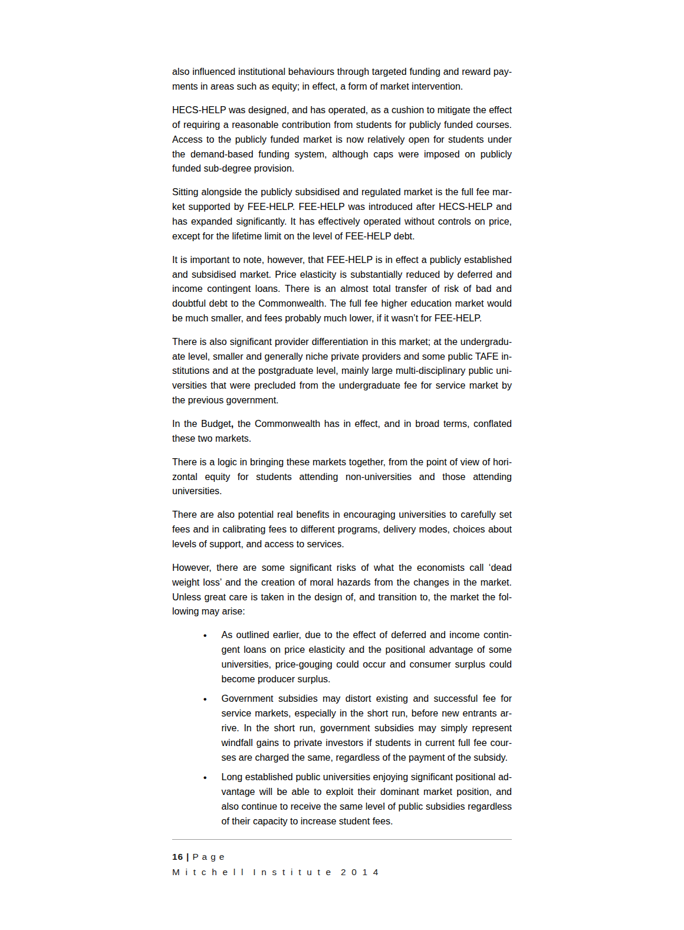also influenced institutional behaviours through targeted funding and reward payments in areas such as equity; in effect, a form of market intervention.
HECS-HELP was designed, and has operated, as a cushion to mitigate the effect of requiring a reasonable contribution from students for publicly funded courses. Access to the publicly funded market is now relatively open for students under the demand-based funding system, although caps were imposed on publicly funded sub-degree provision.
Sitting alongside the publicly subsidised and regulated market is the full fee market supported by FEE-HELP. FEE-HELP was introduced after HECS-HELP and has expanded significantly. It has effectively operated without controls on price, except for the lifetime limit on the level of FEE-HELP debt.
It is important to note, however, that FEE-HELP is in effect a publicly established and subsidised market. Price elasticity is substantially reduced by deferred and income contingent loans. There is an almost total transfer of risk of bad and doubtful debt to the Commonwealth. The full fee higher education market would be much smaller, and fees probably much lower, if it wasn’t for FEE-HELP.
There is also significant provider differentiation in this market; at the undergraduate level, smaller and generally niche private providers and some public TAFE institutions and at the postgraduate level, mainly large multi-disciplinary public universities that were precluded from the undergraduate fee for service market by the previous government.
In the Budget, the Commonwealth has in effect, and in broad terms, conflated these two markets.
There is a logic in bringing these markets together, from the point of view of horizontal equity for students attending non-universities and those attending universities.
There are also potential real benefits in encouraging universities to carefully set fees and in calibrating fees to different programs, delivery modes, choices about levels of support, and access to services.
However, there are some significant risks of what the economists call ‘dead weight loss’ and the creation of moral hazards from the changes in the market. Unless great care is taken in the design of, and transition to, the market the following may arise:
As outlined earlier, due to the effect of deferred and income contingent loans on price elasticity and the positional advantage of some universities, price-gouging could occur and consumer surplus could become producer surplus.
Government subsidies may distort existing and successful fee for service markets, especially in the short run, before new entrants arrive. In the short run, government subsidies may simply represent windfall gains to private investors if students in current full fee courses are charged the same, regardless of the payment of the subsidy.
Long established public universities enjoying significant positional advantage will be able to exploit their dominant market position, and also continue to receive the same level of public subsidies regardless of their capacity to increase student fees.
16 | P a g e M i t c h e l l I n s t i t u t e 2 0 1 4